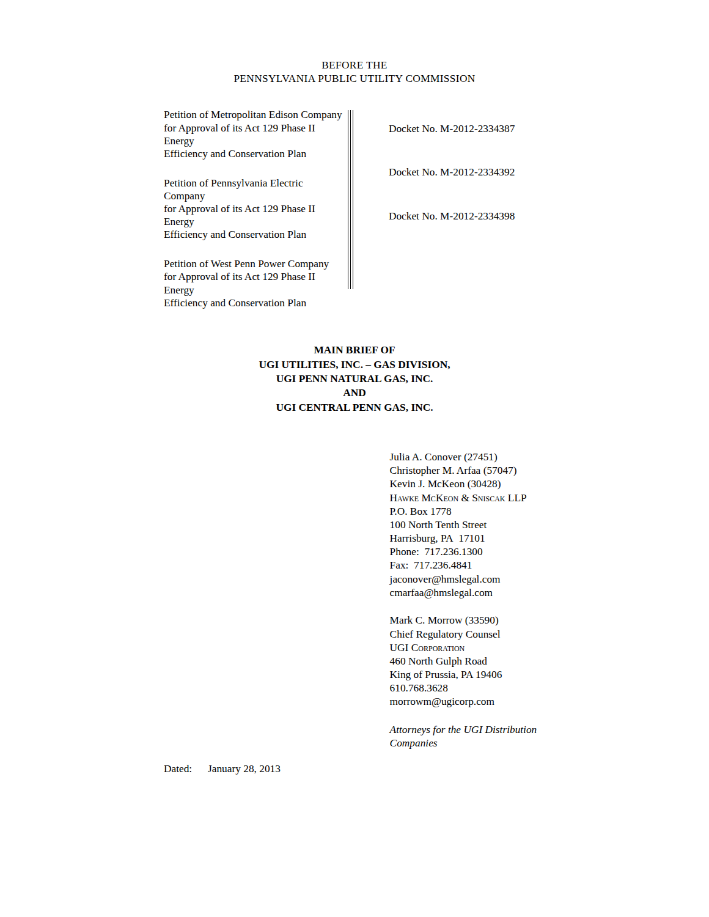BEFORE THE
PENNSYLVANIA PUBLIC UTILITY COMMISSION
| Petition of Metropolitan Edison Company for Approval of its Act 129 Phase II Energy Efficiency and Conservation Plan Petition of Pennsylvania Electric Company for Approval of its Act 129 Phase II Energy Efficiency and Conservation Plan Petition of West Penn Power Company for Approval of its Act 129 Phase II Energy Efficiency and Conservation Plan | | Docket No. M-2012-2334387 Docket No. M-2012-2334392 Docket No. M-2012-2334398 |
MAIN BRIEF OF
UGI UTILITIES, INC. – GAS DIVISION,
UGI PENN NATURAL GAS, INC.
AND
UGI CENTRAL PENN GAS, INC.
Julia A. Conover (27451)
Christopher M. Arfaa (57047)
Kevin J. McKeon (30428)
Hawke McKeon & Sniscak LLP
P.O. Box 1778
100 North Tenth Street
Harrisburg, PA 17101
Phone: 717.236.1300
Fax: 717.236.4841
jaconover@hmslegal.com
cmarfaa@hmslegal.com
Mark C. Morrow (33590)
Chief Regulatory Counsel
UGI Corporation
460 North Gulph Road
King of Prussia, PA 19406
610.768.3628
morrowm@ugicorp.com
Attorneys for the UGI Distribution Companies
Dated: January 28, 2013